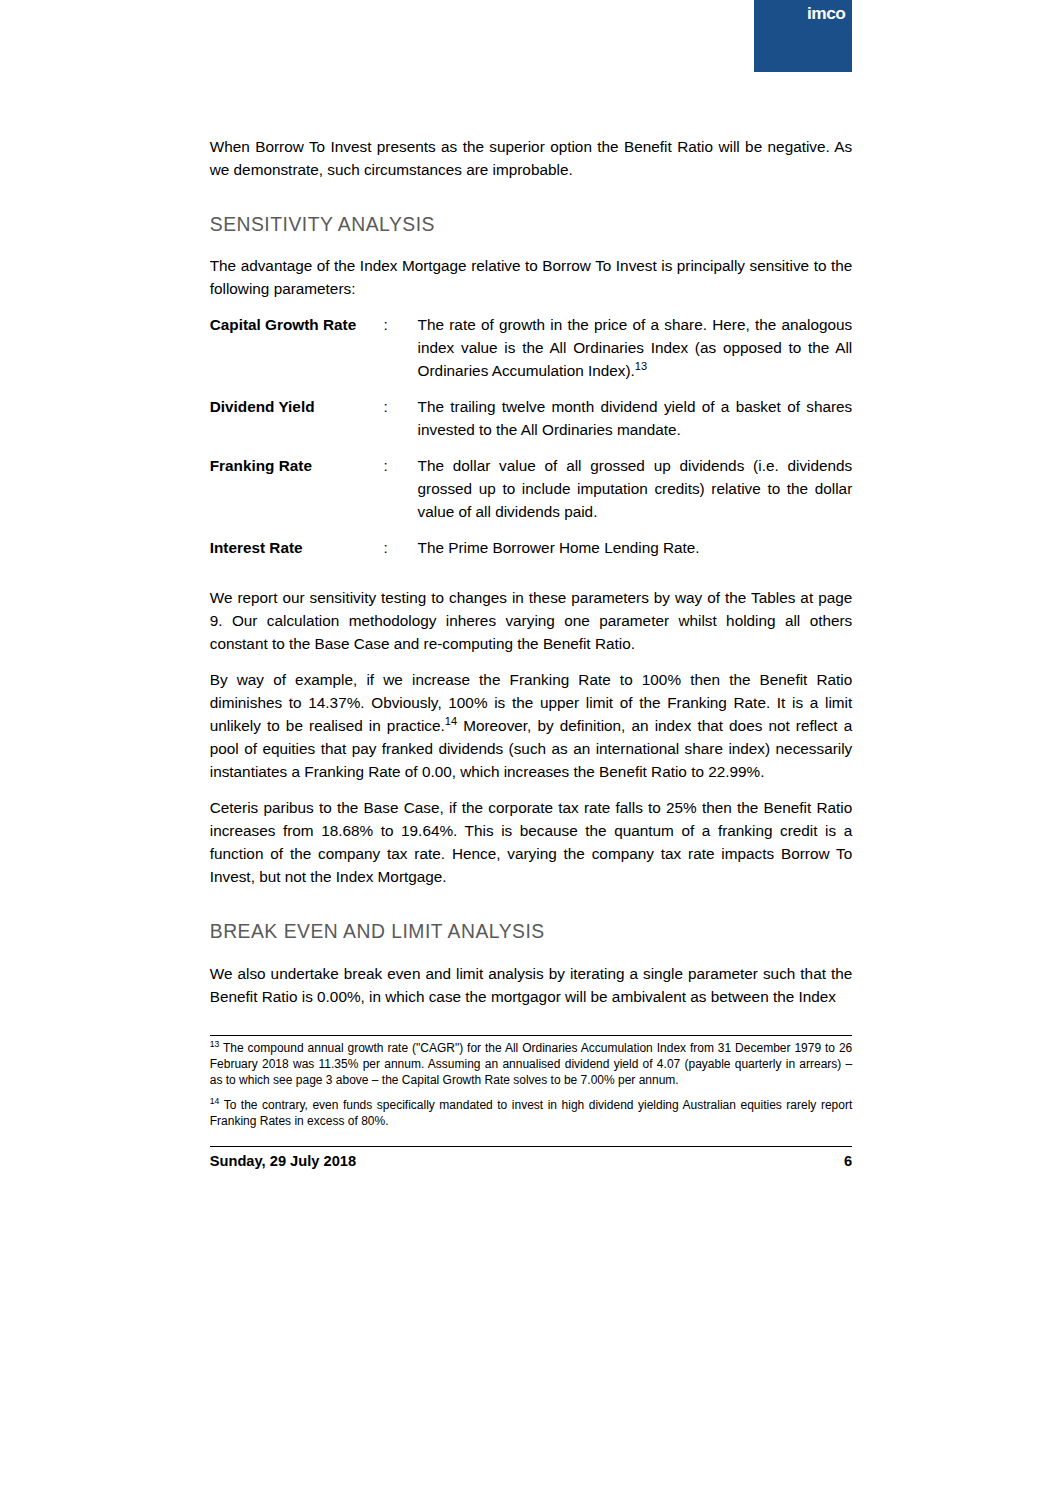imco
When Borrow To Invest presents as the superior option the Benefit Ratio will be negative. As we demonstrate, such circumstances are improbable.
Sensitivity Analysis
The advantage of the Index Mortgage relative to Borrow To Invest is principally sensitive to the following parameters:
| Capital Growth Rate | : | The rate of growth in the price of a share. Here, the analogous index value is the All Ordinaries Index (as opposed to the All Ordinaries Accumulation Index). 13 |
| Dividend Yield | : | The trailing twelve month dividend yield of a basket of shares invested to the All Ordinaries mandate. |
| Franking Rate | : | The dollar value of all grossed up dividends (i.e. dividends grossed up to include imputation credits) relative to the dollar value of all dividends paid. |
| Interest Rate | : | The Prime Borrower Home Lending Rate. |
We report our sensitivity testing to changes in these parameters by way of the Tables at page 9. Our calculation methodology inheres varying one parameter whilst holding all others constant to the Base Case and re-computing the Benefit Ratio.
By way of example, if we increase the Franking Rate to 100% then the Benefit Ratio diminishes to 14.37%. Obviously, 100% is the upper limit of the Franking Rate. It is a limit unlikely to be realised in practice.14 Moreover, by definition, an index that does not reflect a pool of equities that pay franked dividends (such as an international share index) necessarily instantiates a Franking Rate of 0.00, which increases the Benefit Ratio to 22.99%.
Ceteris paribus to the Base Case, if the corporate tax rate falls to 25% then the Benefit Ratio increases from 18.68% to 19.64%. This is because the quantum of a franking credit is a function of the company tax rate. Hence, varying the company tax rate impacts Borrow To Invest, but not the Index Mortgage.
Break Even and Limit Analysis
We also undertake break even and limit analysis by iterating a single parameter such that the Benefit Ratio is 0.00%, in which case the mortgagor will be ambivalent as between the Index
13 The compound annual growth rate ("CAGR") for the All Ordinaries Accumulation Index from 31 December 1979 to 26 February 2018 was 11.35% per annum. Assuming an annualised dividend yield of 4.07 (payable quarterly in arrears) – as to which see page 3 above – the Capital Growth Rate solves to be 7.00% per annum.
14 To the contrary, even funds specifically mandated to invest in high dividend yielding Australian equities rarely report Franking Rates in excess of 80%.
Sunday, 29 July 2018 6